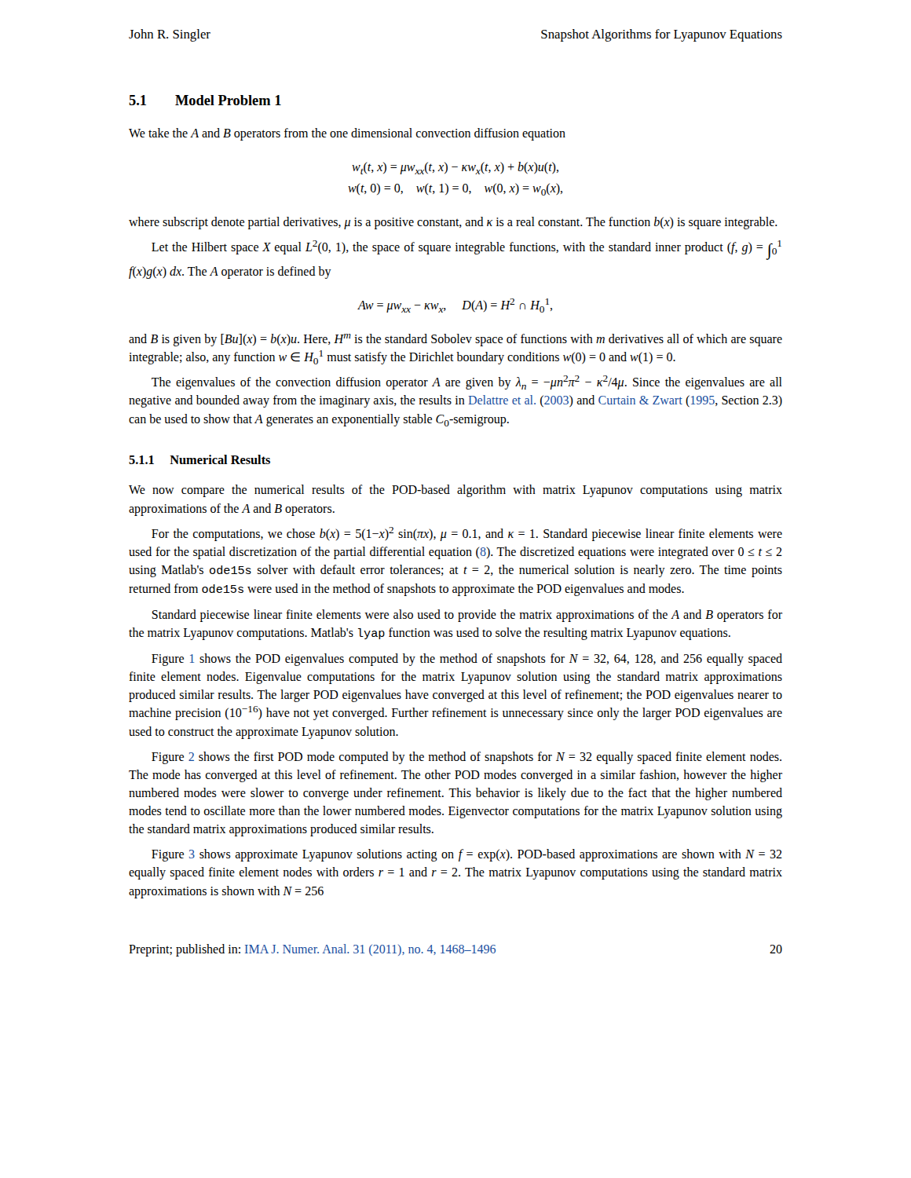John R. Singler Snapshot Algorithms for Lyapunov Equations
5.1 Model Problem 1
We take the A and B operators from the one dimensional convection diffusion equation
wt(t, x) = μwxx(t, x) − κwx(t, x) + b(x)u(t), w(t, 0) = 0, w(t, 1) = 0, w(0, x) = w0(x),
where subscript denote partial derivatives, μ is a positive constant, and κ is a real constant. The function b(x) is square integrable.
Let the Hilbert space X equal L2(0, 1), the space of square integrable functions, with the standard inner product (f, g) = ∫01 f(x)g(x) dx. The A operator is defined by
Aw = μwxx − κwx, D(A) = H2 ∩ H01,
and B is given by [Bu](x) = b(x)u. Here, Hm is the standard Sobolev space of functions with m derivatives all of which are square integrable; also, any function w ∈ H01 must satisfy the Dirichlet boundary conditions w(0) = 0 and w(1) = 0.
The eigenvalues of the convection diffusion operator A are given by λn = −μn2π2 − κ2/4μ. Since the eigenvalues are all negative and bounded away from the imaginary axis, the results in Delattre et al. (2003) and Curtain & Zwart (1995, Section 2.3) can be used to show that A generates an exponentially stable C0-semigroup.
5.1.1 Numerical Results
We now compare the numerical results of the POD-based algorithm with matrix Lyapunov computations using matrix approximations of the A and B operators.
For the computations, we chose b(x) = 5(1−x)2 sin(πx), μ = 0.1, and κ = 1. Standard piecewise linear finite elements were used for the spatial discretization of the partial differential equation (8). The discretized equations were integrated over 0 ≤ t ≤ 2 using Matlab's ode15s solver with default error tolerances; at t = 2, the numerical solution is nearly zero. The time points returned from ode15s were used in the method of snapshots to approximate the POD eigenvalues and modes.
Standard piecewise linear finite elements were also used to provide the matrix approximations of the A and B operators for the matrix Lyapunov computations. Matlab's lyap function was used to solve the resulting matrix Lyapunov equations.
Figure 1 shows the POD eigenvalues computed by the method of snapshots for N = 32, 64, 128, and 256 equally spaced finite element nodes. Eigenvalue computations for the matrix Lyapunov solution using the standard matrix approximations produced similar results. The larger POD eigenvalues have converged at this level of refinement; the POD eigenvalues nearer to machine precision (10−16) have not yet converged. Further refinement is unnecessary since only the larger POD eigenvalues are used to construct the approximate Lyapunov solution.
Figure 2 shows the first POD mode computed by the method of snapshots for N = 32 equally spaced finite element nodes. The mode has converged at this level of refinement. The other POD modes converged in a similar fashion, however the higher numbered modes were slower to converge under refinement. This behavior is likely due to the fact that the higher numbered modes tend to oscillate more than the lower numbered modes. Eigenvector computations for the matrix Lyapunov solution using the standard matrix approximations produced similar results.
Figure 3 shows approximate Lyapunov solutions acting on f = exp(x). POD-based approximations are shown with N = 32 equally spaced finite element nodes with orders r = 1 and r = 2. The matrix Lyapunov computations using the standard matrix approximations is shown with N = 256
Preprint; published in: IMA J. Numer. Anal. 31 (2011), no. 4, 1468–1496 20